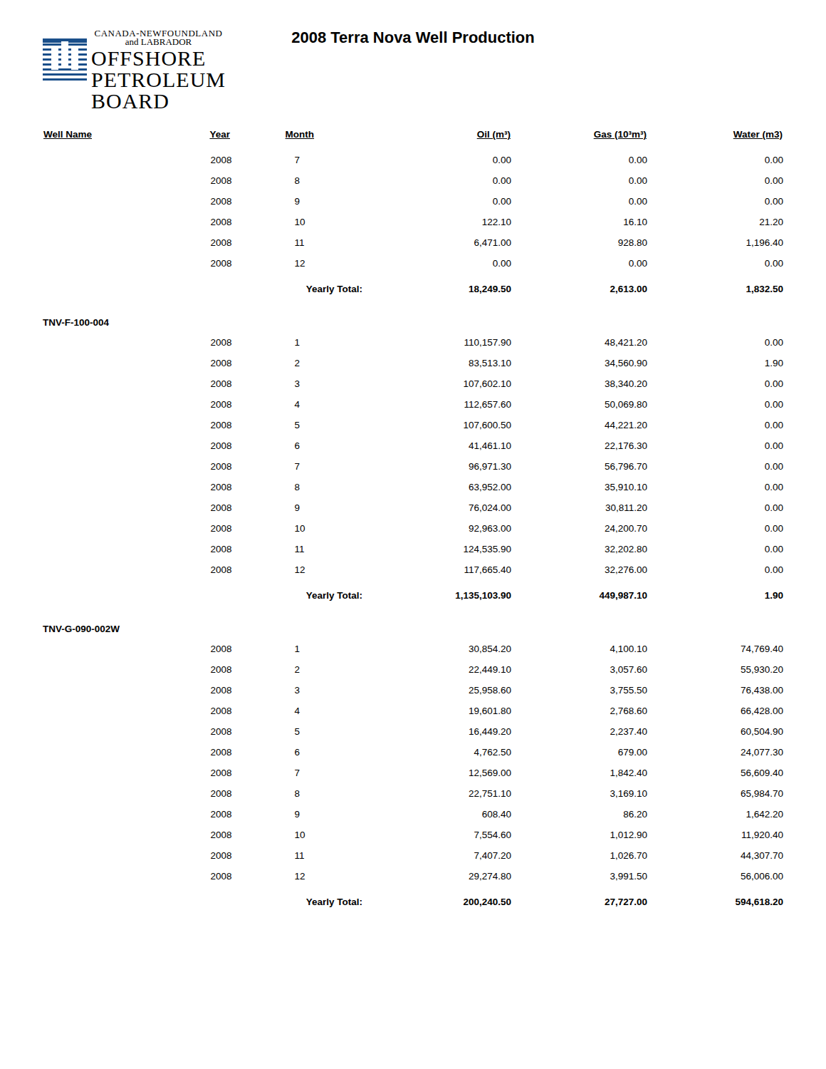CANADA-NEWFOUNDLAND
and LABRADOR
OFFSHORE
PETROLEUM
BOARD
2008 Terra Nova Well Production
| Well Name | Year | Month | Oil (m³) | Gas (10³m³) | Water (m3) |
| --- | --- | --- | --- | --- | --- |
| | 2008 | 7 | 0.00 | 0.00 | 0.00 |
| | 2008 | 8 | 0.00 | 0.00 | 0.00 |
| | 2008 | 9 | 0.00 | 0.00 | 0.00 |
| | 2008 | 10 | 122.10 | 16.10 | 21.20 |
| | 2008 | 11 | 6,471.00 | 928.80 | 1,196.40 |
| | 2008 | 12 | 0.00 | 0.00 | 0.00 |
| | | Yearly Total: | 18,249.50 | 2,613.00 | 1,832.50 |
| TNV-F-100-004 |
| | 2008 | 1 | 110,157.90 | 48,421.20 | 0.00 |
| | 2008 | 2 | 83,513.10 | 34,560.90 | 1.90 |
| | 2008 | 3 | 107,602.10 | 38,340.20 | 0.00 |
| | 2008 | 4 | 112,657.60 | 50,069.80 | 0.00 |
| | 2008 | 5 | 107,600.50 | 44,221.20 | 0.00 |
| | 2008 | 6 | 41,461.10 | 22,176.30 | 0.00 |
| | 2008 | 7 | 96,971.30 | 56,796.70 | 0.00 |
| | 2008 | 8 | 63,952.00 | 35,910.10 | 0.00 |
| | 2008 | 9 | 76,024.00 | 30,811.20 | 0.00 |
| | 2008 | 10 | 92,963.00 | 24,200.70 | 0.00 |
| | 2008 | 11 | 124,535.90 | 32,202.80 | 0.00 |
| | 2008 | 12 | 117,665.40 | 32,276.00 | 0.00 |
| | | Yearly Total: | 1,135,103.90 | 449,987.10 | 1.90 |
| TNV-G-090-002W |
| | 2008 | 1 | 30,854.20 | 4,100.10 | 74,769.40 |
| | 2008 | 2 | 22,449.10 | 3,057.60 | 55,930.20 |
| | 2008 | 3 | 25,958.60 | 3,755.50 | 76,438.00 |
| | 2008 | 4 | 19,601.80 | 2,768.60 | 66,428.00 |
| | 2008 | 5 | 16,449.20 | 2,237.40 | 60,504.90 |
| | 2008 | 6 | 4,762.50 | 679.00 | 24,077.30 |
| | 2008 | 7 | 12,569.00 | 1,842.40 | 56,609.40 |
| | 2008 | 8 | 22,751.10 | 3,169.10 | 65,984.70 |
| | 2008 | 9 | 608.40 | 86.20 | 1,642.20 |
| | 2008 | 10 | 7,554.60 | 1,012.90 | 11,920.40 |
| | 2008 | 11 | 7,407.20 | 1,026.70 | 44,307.70 |
| | 2008 | 12 | 29,274.80 | 3,991.50 | 56,006.00 |
| | | Yearly Total: | 200,240.50 | 27,727.00 | 594,618.20 |